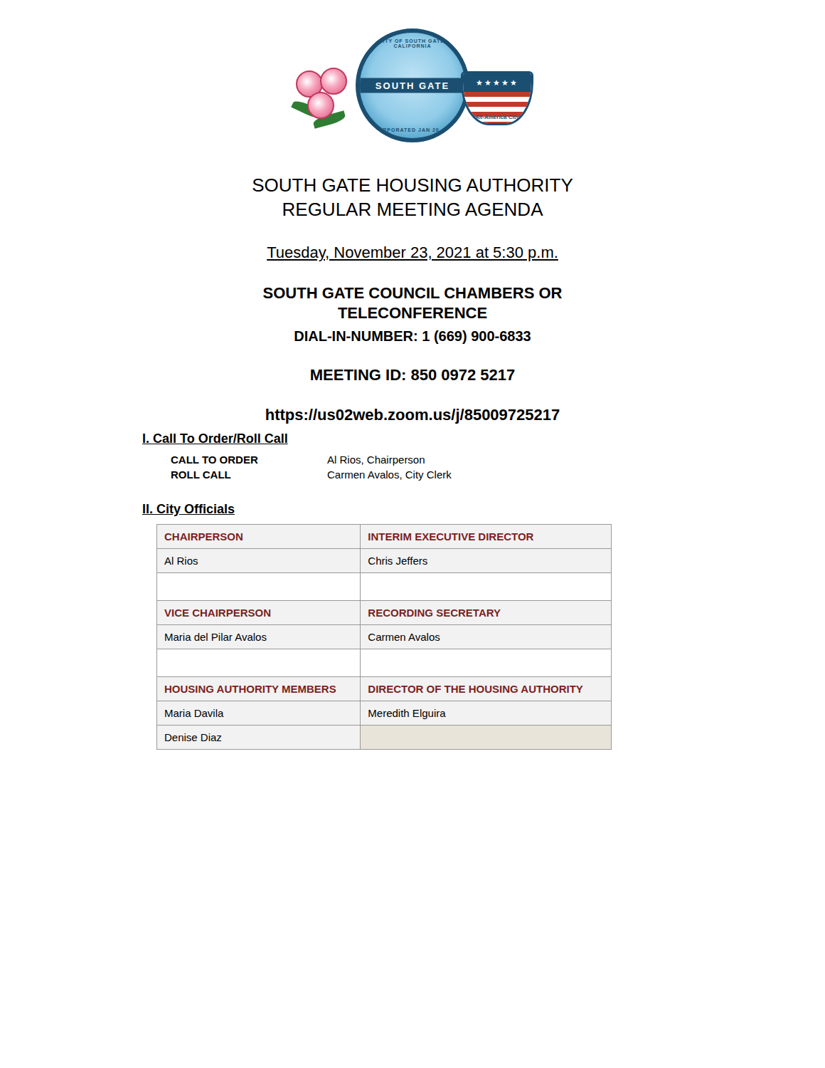CITY OF SOUTH GATE, CALIFORNIA
SOUTH GATE
INCORPORATED JAN 20, 1923
★★★★★
All-America City
SOUTH GATE HOUSING AUTHORITY
REGULAR MEETING AGENDA
Tuesday, November 23, 2021 at 5:30 p.m.
SOUTH GATE COUNCIL CHAMBERS OR
TELECONFERENCE
DIAL-IN-NUMBER: 1 (669) 900-6833
MEETING ID: 850 0972 5217
https://us02web.zoom.us/j/85009725217
I. Call To Order/Roll Call
CALL TO ORDER
Al Rios, Chairperson
ROLL CALL
Carmen Avalos, City Clerk
II. City Officials
| CHAIRPERSON | INTERIM EXECUTIVE DIRECTOR |
| Al Rios | Chris Jeffers |
| VICE CHAIRPERSON | RECORDING SECRETARY |
| Maria del Pilar Avalos | Carmen Avalos |
| HOUSING AUTHORITY MEMBERS | DIRECTOR OF THE HOUSING AUTHORITY |
| Maria Davila | Meredith Elguira |
| Denise Diaz | |